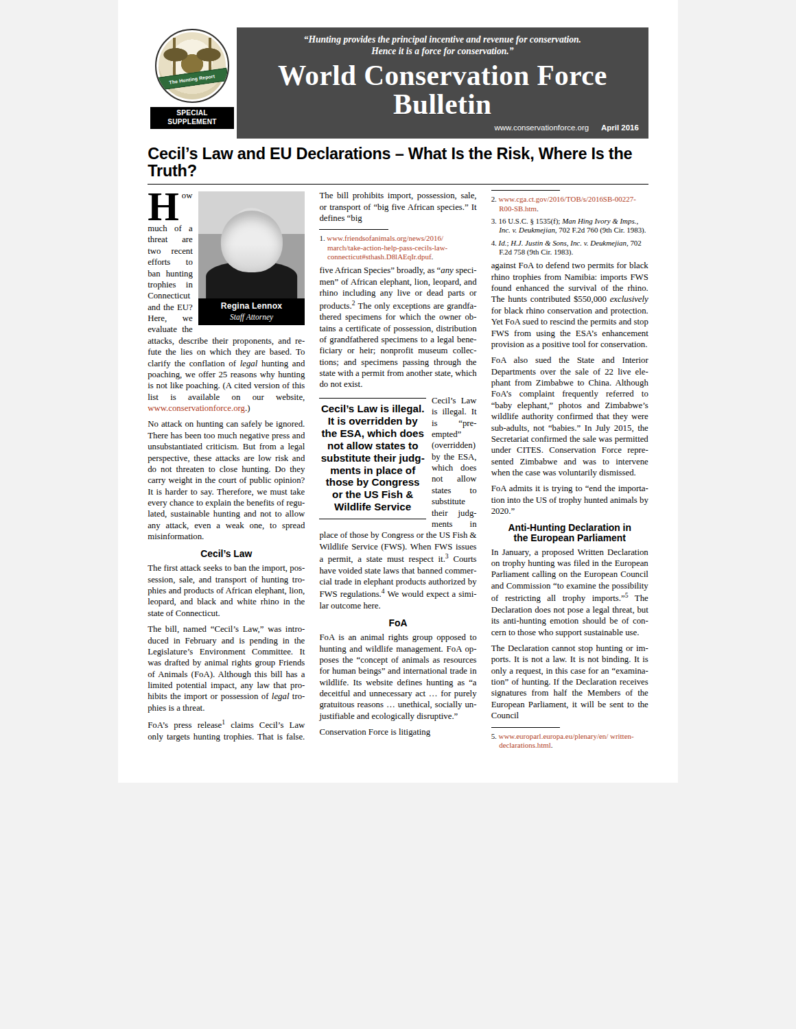The Hunting Report
SPECIAL SUPPLEMENT
“Hunting provides the principal incentive and revenue for conservation.
Hence it is a force for conservation.”
World Conservation Force Bulletin
www.conservationforce.org April 2016
Cecil’s Law and EU Declarations – What Is the Risk, Where Is the Truth?
Regina Lennox Staff Attorney
How much of a threat are two recent efforts to ban hunting trophies in Connecticut and the EU? Here, we evaluate the attacks, describe their proponents, and refute the lies on which they are based. To clarify the conflation of legal hunting and poaching, we offer 25 reasons why hunting is not like poaching. (A cited version of this list is available on our website, www.conservationforce.org.)
No attack on hunting can safely be ignored. There has been too much negative press and unsubstantiated criticism. But from a legal perspective, these attacks are low risk and do not threaten to close hunting. Do they carry weight in the court of public opinion? It is harder to say. Therefore, we must take every chance to explain the benefits of regulated, sustainable hunting and not to allow any attack, even a weak one, to spread misinformation.
Cecil’s Law
The first attack seeks to ban the import, possession, sale, and transport of hunting trophies and products of African elephant, lion, leopard, and black and white rhino in the state of Connecticut.
The bill, named “Cecil’s Law,” was introduced in February and is pending in the Legislature’s Environment Committee. It was drafted by animal rights group Friends of Animals (FoA). Although this bill has a limited potential impact, any law that prohibits the import or possession of legal trophies is a threat.
FoA’s press release1 claims Cecil’s Law only targets hunting trophies. That is false. The bill prohibits import, possession, sale, or transport of “big five African species.” It defines “big
1. www.friendsofanimals.org/news/2016/ march/take-action-help-pass-cecils-law-connecticut#sthash.D8lAEqIr.dpuf.
five African Species” broadly, as “any specimen” of African elephant, lion, leopard, and rhino including any live or dead parts or products.2 The only exceptions are grandfathered specimens for which the owner obtains a certificate of possession, distribution of grandfathered specimens to a legal beneficiary or heir; nonprofit museum collections; and specimens passing through the state with a permit from another state, which do not exist.
Cecil’s Law is illegal. It is overridden by the ESA, which does not allow states to substitute their judgments in place of those by Congress or the US Fish & Wildlife Service
Cecil’s Law is illegal. It is “preempted” (overridden) by the ESA, which does not allow states to substitute their judgments in place of those by Congress or the US Fish & Wildlife Service (FWS). When FWS issues a permit, a state must respect it.3 Courts have voided state laws that banned commercial trade in elephant products authorized by FWS regulations.4 We would expect a similar outcome here.
FoA
FoA is an animal rights group opposed to hunting and wildlife management. FoA opposes the “concept of animals as resources for human beings” and international trade in wildlife. Its website defines hunting as “a deceitful and unnecessary act … for purely gratuitous reasons … unethical, socially unjustifiable and ecologically disruptive.”
Conservation Force is litigating
2. www.cga.ct.gov/2016/TOB/s/2016SB-00227-R00-SB.htm.
3. 16 U.S.C. § 1535(f); Man Hing Ivory & Imps., Inc. v. Deukmejian, 702 F.2d 760 (9th Cir. 1983).
4. Id.; H.J. Justin & Sons, Inc. v. Deukmejian, 702 F.2d 758 (9th Cir. 1983).
against FoA to defend two permits for black rhino trophies from Namibia: imports FWS found enhanced the survival of the rhino. The hunts contributed $550,000 exclusively for black rhino conservation and protection. Yet FoA sued to rescind the permits and stop FWS from using the ESA’s enhancement provision as a positive tool for conservation.
FoA also sued the State and Interior Departments over the sale of 22 live elephant from Zimbabwe to China. Although FoA’s complaint frequently referred to “baby elephant,” photos and Zimbabwe’s wildlife authority confirmed that they were sub-adults, not “babies.” In July 2015, the Secretariat confirmed the sale was permitted under CITES. Conservation Force represented Zimbabwe and was to intervene when the case was voluntarily dismissed.
FoA admits it is trying to “end the importation into the US of trophy hunted animals by 2020.”
Anti-Hunting Declaration in
the European Parliament
In January, a proposed Written Declaration on trophy hunting was filed in the European Parliament calling on the European Council and Commission “to examine the possibility of restricting all trophy imports.”5 The Declaration does not pose a legal threat, but its anti-hunting emotion should be of concern to those who support sustainable use.
The Declaration cannot stop hunting or imports. It is not a law. It is not binding. It is only a request, in this case for an “examination” of hunting. If the Declaration receives signatures from half the Members of the European Parliament, it will be sent to the Council
5. www.europarl.europa.eu/plenary/en/ written-declarations.html.